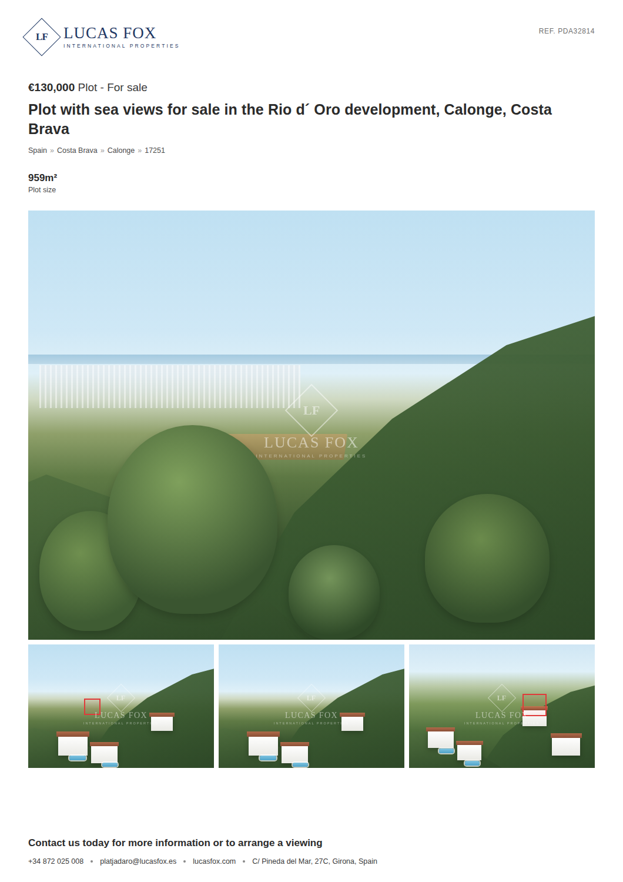LF
LUCAS FOX
INTERNATIONAL PROPERTIES
REF. PDA32814
€130,000 Plot - For sale
Plot with sea views for sale in the Rio d´ Oro development, Calonge, Costa Brava
Spain»Costa Brava»Calonge»17251
959m²
Plot size
LF
LUCAS FOX
INTERNATIONAL PROPERTIES
LF
LUCAS FOX
INTERNATIONAL PROPERTIES
LF
LUCAS FOX
INTERNATIONAL PROPERTIES
LF
LUCAS FOX
INTERNATIONAL PROPERTIES
Contact us today for more information or to arrange a viewing
+34 872 025 008 platjadaro@lucasfox.es lucasfox.com C/ Pineda del Mar, 27C, Girona, Spain